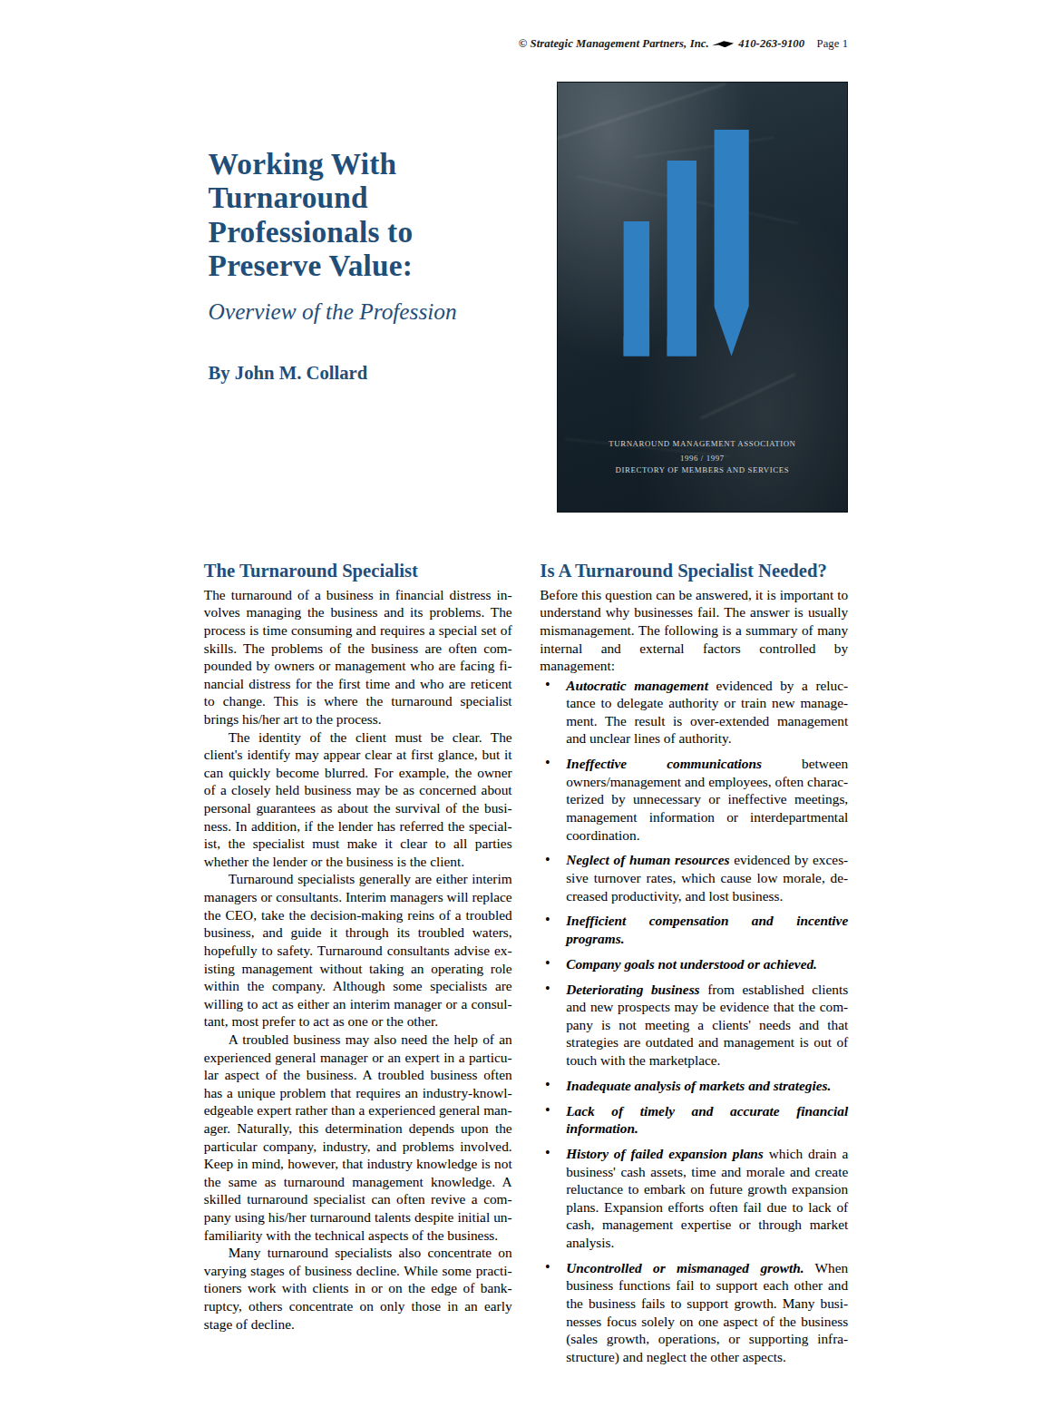© Strategic Management Partners, Inc. 410-263-9100 Page 1
Working With Turnaround
Professionals to Preserve Value:
Overview of the Profession
By John M. Collard
TURNAROUND MANAGEMENT ASSOCIATION 1996 / 1997 DIRECTORY OF MEMBERS AND SERVICES
The Turnaround Specialist
The turnaround of a business in financial distress involves managing the business and its problems. The process is time consuming and requires a special set of skills. The problems of the business are often compounded by owners or management who are facing financial distress for the first time and who are reticent to change. This is where the turnaround specialist brings his/her art to the process.
The identity of the client must be clear. The client's identify may appear clear at first glance, but it can quickly become blurred. For example, the owner of a closely held business may be as concerned about personal guarantees as about the survival of the business. In addition, if the lender has referred the specialist, the specialist must make it clear to all parties whether the lender or the business is the client.
Turnaround specialists generally are either interim managers or consultants. Interim managers will replace the CEO, take the decision-making reins of a troubled business, and guide it through its troubled waters, hopefully to safety. Turnaround consultants advise existing management without taking an operating role within the company. Although some specialists are willing to act as either an interim manager or a consultant, most prefer to act as one or the other.
A troubled business may also need the help of an experienced general manager or an expert in a particular aspect of the business. A troubled business often has a unique problem that requires an industry-knowledgeable expert rather than a experienced general manager. Naturally, this determination depends upon the particular company, industry, and problems involved. Keep in mind, however, that industry knowledge is not the same as turnaround management knowledge. A skilled turnaround specialist can often revive a company using his/her turnaround talents despite initial unfamiliarity with the technical aspects of the business.
Many turnaround specialists also concentrate on varying stages of business decline. While some practitioners work with clients in or on the edge of bankruptcy, others concentrate on only those in an early stage of decline.
Is A Turnaround Specialist Needed?
Before this question can be answered, it is important to understand why businesses fail. The answer is usually mismanagement. The following is a summary of many internal and external factors controlled by management:
Autocratic management evidenced by a reluctance to delegate authority or train new management. The result is over-extended management and unclear lines of authority.
Ineffective communications between owners/management and employees, often characterized by unnecessary or ineffective meetings, management information or interdepartmental coordination.
Neglect of human resources evidenced by excessive turnover rates, which cause low morale, decreased productivity, and lost business.
Inefficient compensation and incentive programs.
Company goals not understood or achieved.
Deteriorating business from established clients and new prospects may be evidence that the company is not meeting a clients' needs and that strategies are outdated and management is out of touch with the marketplace.
Inadequate analysis of markets and strategies.
Lack of timely and accurate financial information.
History of failed expansion plans which drain a business' cash assets, time and morale and create reluctance to embark on future growth expansion plans. Expansion efforts often fail due to lack of cash, management expertise or through market analysis.
Uncontrolled or mismanaged growth. When business functions fail to support each other and the business fails to support growth. Many businesses focus solely on one aspect of the business (sales growth, operations, or supporting infrastructure) and neglect the other aspects.